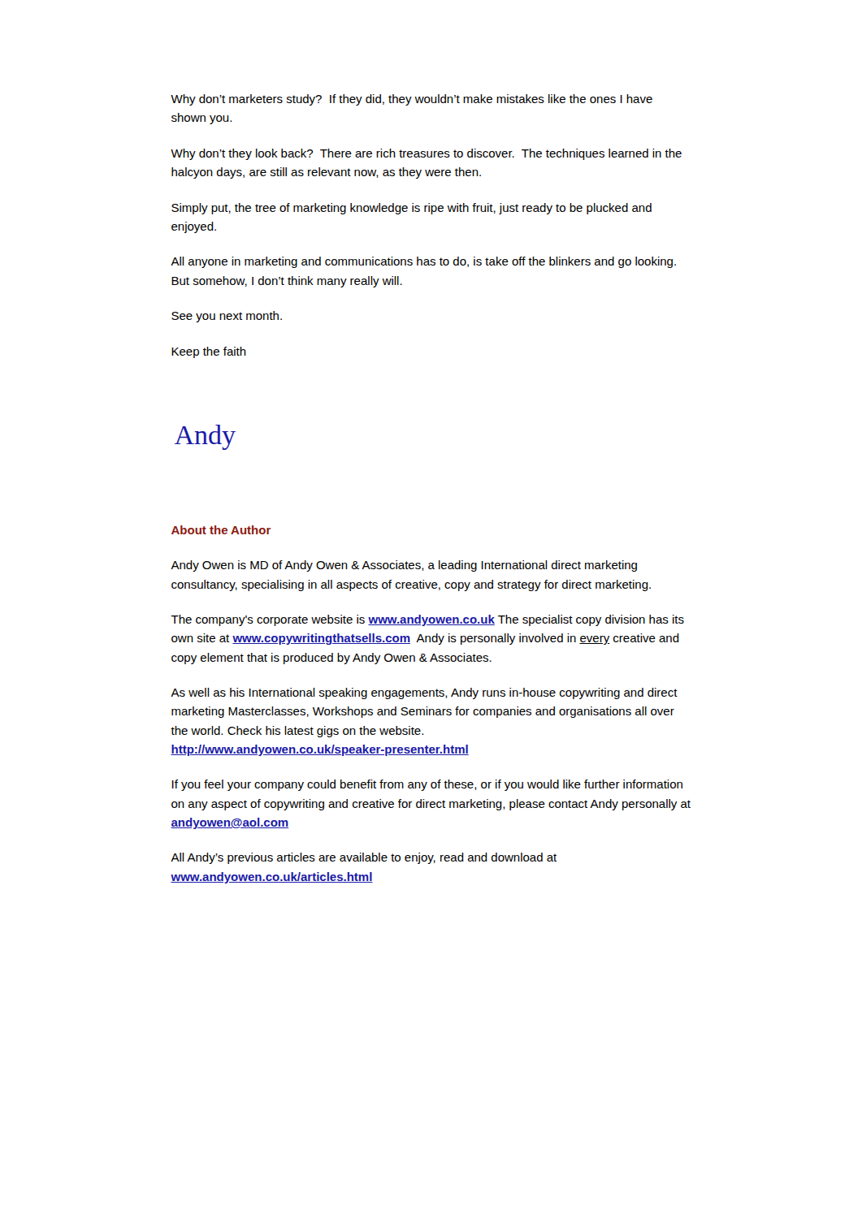Why don’t marketers study? If they did, they wouldn’t make mistakes like the ones I have shown you.
Why don’t they look back? There are rich treasures to discover. The techniques learned in the halcyon days, are still as relevant now, as they were then.
Simply put, the tree of marketing knowledge is ripe with fruit, just ready to be plucked and enjoyed.
All anyone in marketing and communications has to do, is take off the blinkers and go looking. But somehow, I don’t think many really will.
See you next month.
Keep the faith
Andy
About the Author
Andy Owen is MD of Andy Owen & Associates, a leading International direct marketing consultancy, specialising in all aspects of creative, copy and strategy for direct marketing.
The company's corporate website is www.andyowen.co.uk The specialist copy division has its own site at www.copywritingthatsells.com Andy is personally involved in every creative and copy element that is produced by Andy Owen & Associates.
As well as his International speaking engagements, Andy runs in-house copywriting and direct marketing Masterclasses, Workshops and Seminars for companies and organisations all over the world. Check his latest gigs on the website.
http://www.andyowen.co.uk/speaker-presenter.html
If you feel your company could benefit from any of these, or if you would like further information on any aspect of copywriting and creative for direct marketing, please contact Andy personally at andyowen@aol.com
All Andy’s previous articles are available to enjoy, read and download at www.andyowen.co.uk/articles.html